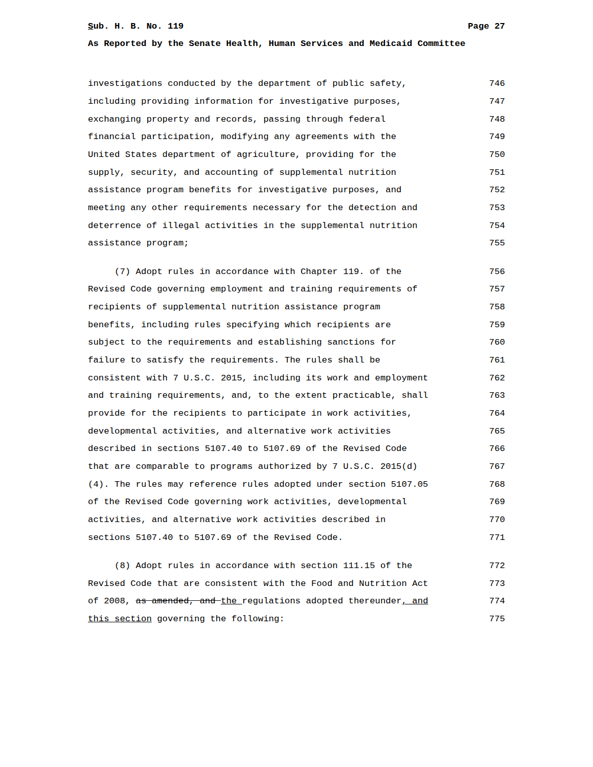Sub. H. B. No. 119
Page 27
As Reported by the Senate Health, Human Services and Medicaid Committee
investigations conducted by the department of public safety,
746
including providing information for investigative purposes,
747
exchanging property and records, passing through federal
748
financial participation, modifying any agreements with the
749
United States department of agriculture, providing for the
750
supply, security, and accounting of supplemental nutrition
751
assistance program benefits for investigative purposes, and
752
meeting any other requirements necessary for the detection and
753
deterrence of illegal activities in the supplemental nutrition
754
assistance program;
755
(7) Adopt rules in accordance with Chapter 119. of the
756
Revised Code governing employment and training requirements of
757
recipients of supplemental nutrition assistance program
758
benefits, including rules specifying which recipients are
759
subject to the requirements and establishing sanctions for
760
failure to satisfy the requirements. The rules shall be
761
consistent with 7 U.S.C. 2015, including its work and employment
762
and training requirements, and, to the extent practicable, shall
763
provide for the recipients to participate in work activities,
764
developmental activities, and alternative work activities
765
described in sections 5107.40 to 5107.69 of the Revised Code
766
that are comparable to programs authorized by 7 U.S.C. 2015(d)
767
(4). The rules may reference rules adopted under section 5107.05
768
of the Revised Code governing work activities, developmental
769
activities, and alternative work activities described in
770
sections 5107.40 to 5107.69 of the Revised Code.
771
(8) Adopt rules in accordance with section 111.15 of the
772
Revised Code that are consistent with the Food and Nutrition Act
773
of 2008, as amended, and the regulations adopted thereunder, and
774
this section governing the following:
775